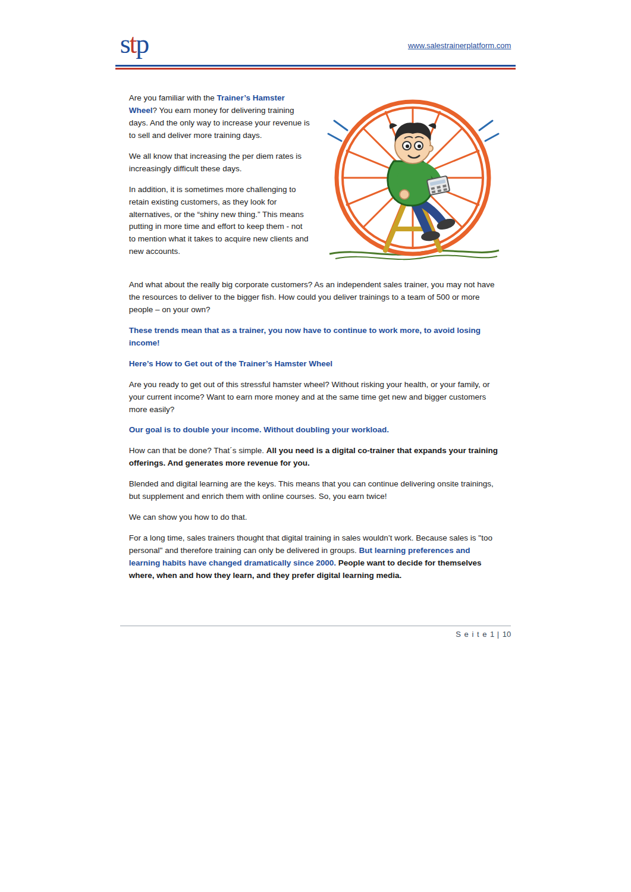stp
www.salestrainerplatform.com
Man in a hamster wheel
Are you familiar with the Trainer’s Hamster Wheel? You earn money for delivering training days. And the only way to increase your revenue is to sell and deliver more training days.
We all know that increasing the per diem rates is increasingly difficult these days.
In addition, it is sometimes more challenging to retain existing customers, as they look for alternatives, or the “shiny new thing.” This means putting in more time and effort to keep them - not to mention what it takes to acquire new clients and new accounts.
And what about the really big corporate customers? As an independent sales trainer, you may not have the resources to deliver to the bigger fish. How could you deliver trainings to a team of 500 or more people – on your own?
These trends mean that as a trainer, you now have to continue to work more, to avoid losing income!
Here’s How to Get out of the Trainer’s Hamster Wheel
Are you ready to get out of this stressful hamster wheel? Without risking your health, or your family, or your current income? Want to earn more money and at the same time get new and bigger customers more easily?
Our goal is to double your income. Without doubling your workload.
How can that be done? That´s simple. All you need is a digital co-trainer that expands your training offerings. And generates more revenue for you.
Blended and digital learning are the keys. This means that you can continue delivering onsite trainings, but supplement and enrich them with online courses. So, you earn twice!
We can show you how to do that.
For a long time, sales trainers thought that digital training in sales wouldn’t work. Because sales is "too personal" and therefore training can only be delivered in groups. But learning preferences and learning habits have changed dramatically since 2000. People want to decide for themselves where, when and how they learn, and they prefer digital learning media.
S e i t e 1 | 10